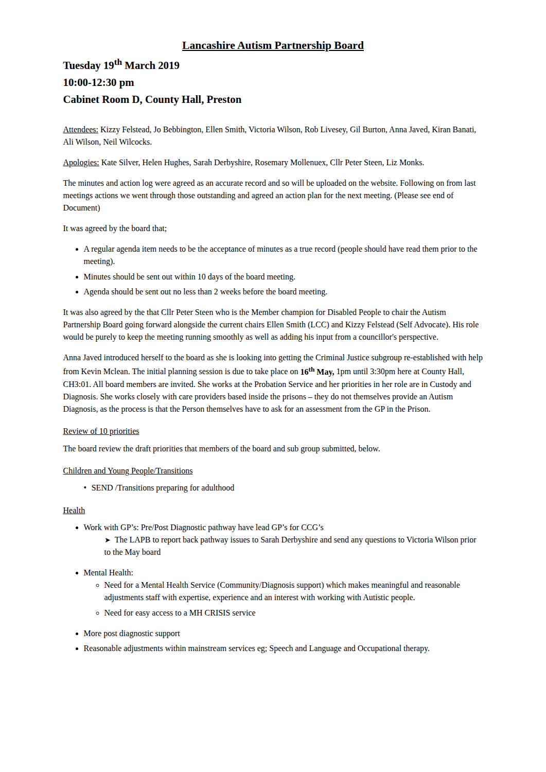Lancashire Autism Partnership Board
Tuesday 19th March 2019
10:00-12:30 pm
Cabinet Room D, County Hall, Preston
Attendees: Kizzy Felstead, Jo Bebbington, Ellen Smith, Victoria Wilson, Rob Livesey, Gil Burton, Anna Javed, Kiran Banati, Ali Wilson, Neil Wilcocks.
Apologies: Kate Silver, Helen Hughes, Sarah Derbyshire, Rosemary Mollenuex, Cllr Peter Steen, Liz Monks.
The minutes and action log were agreed as an accurate record and so will be uploaded on the website. Following on from last meetings actions we went through those outstanding and agreed an action plan for the next meeting. (Please see end of Document)
It was agreed by the board that;
A regular agenda item needs to be the acceptance of minutes as a true record (people should have read them prior to the meeting).
Minutes should be sent out within 10 days of the board meeting.
Agenda should be sent out no less than 2 weeks before the board meeting.
It was also agreed by the that Cllr Peter Steen who is the Member champion for Disabled People to chair the Autism Partnership Board going forward alongside the current chairs Ellen Smith (LCC) and Kizzy Felstead (Self Advocate). His role would be purely to keep the meeting running smoothly as well as adding his input from a councillor's perspective.
Anna Javed introduced herself to the board as she is looking into getting the Criminal Justice subgroup re-established with help from Kevin Mclean. The initial planning session is due to take place on 16th May, 1pm until 3:30pm here at County Hall, CH3:01. All board members are invited. She works at the Probation Service and her priorities in her role are in Custody and Diagnosis. She works closely with care providers based inside the prisons – they do not themselves provide an Autism Diagnosis, as the process is that the Person themselves have to ask for an assessment from the GP in the Prison.
Review of 10 priorities
The board review the draft priorities that members of the board and sub group submitted, below.
Children and Young People/Transitions
SEND /Transitions preparing for adulthood
Health
Work with GP’s: Pre/Post Diagnostic pathway have lead GP’s for CCG’s
The LAPB to report back pathway issues to Sarah Derbyshire and send any questions to Victoria Wilson prior to the May board
Mental Health:
Need for a Mental Health Service (Community/Diagnosis support) which makes meaningful and reasonable adjustments staff with expertise, experience and an interest with working with Autistic people.
Need for easy access to a MH CRISIS service
More post diagnostic support
Reasonable adjustments within mainstream services eg; Speech and Language and Occupational therapy.